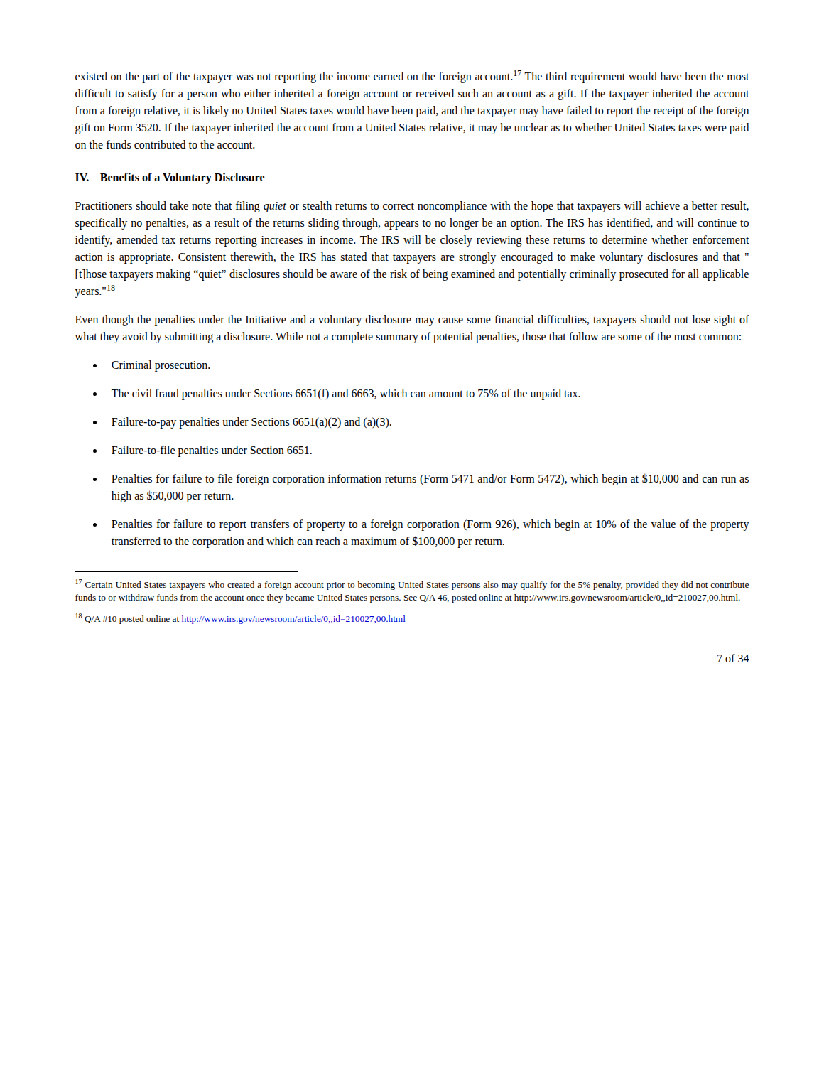existed on the part of the taxpayer was not reporting the income earned on the foreign account.17 The third requirement would have been the most difficult to satisfy for a person who either inherited a foreign account or received such an account as a gift. If the taxpayer inherited the account from a foreign relative, it is likely no United States taxes would have been paid, and the taxpayer may have failed to report the receipt of the foreign gift on Form 3520. If the taxpayer inherited the account from a United States relative, it may be unclear as to whether United States taxes were paid on the funds contributed to the account.
IV. Benefits of a Voluntary Disclosure
Practitioners should take note that filing quiet or stealth returns to correct noncompliance with the hope that taxpayers will achieve a better result, specifically no penalties, as a result of the returns sliding through, appears to no longer be an option. The IRS has identified, and will continue to identify, amended tax returns reporting increases in income. The IRS will be closely reviewing these returns to determine whether enforcement action is appropriate. Consistent therewith, the IRS has stated that taxpayers are strongly encouraged to make voluntary disclosures and that "[t]hose taxpayers making “quiet” disclosures should be aware of the risk of being examined and potentially criminally prosecuted for all applicable years."18
Even though the penalties under the Initiative and a voluntary disclosure may cause some financial difficulties, taxpayers should not lose sight of what they avoid by submitting a disclosure. While not a complete summary of potential penalties, those that follow are some of the most common:
Criminal prosecution.
The civil fraud penalties under Sections 6651(f) and 6663, which can amount to 75% of the unpaid tax.
Failure-to-pay penalties under Sections 6651(a)(2) and (a)(3).
Failure-to-file penalties under Section 6651.
Penalties for failure to file foreign corporation information returns (Form 5471 and/or Form 5472), which begin at $10,000 and can run as high as $50,000 per return.
Penalties for failure to report transfers of property to a foreign corporation (Form 926), which begin at 10% of the value of the property transferred to the corporation and which can reach a maximum of $100,000 per return.
17 Certain United States taxpayers who created a foreign account prior to becoming United States persons also may qualify for the 5% penalty, provided they did not contribute funds to or withdraw funds from the account once they became United States persons. See Q/A 46, posted online at http://www.irs.gov/newsroom/article/0,,id=210027,00.html.
18 Q/A #10 posted online at http://www.irs.gov/newsroom/article/0,,id=210027,00.html
7 of 34